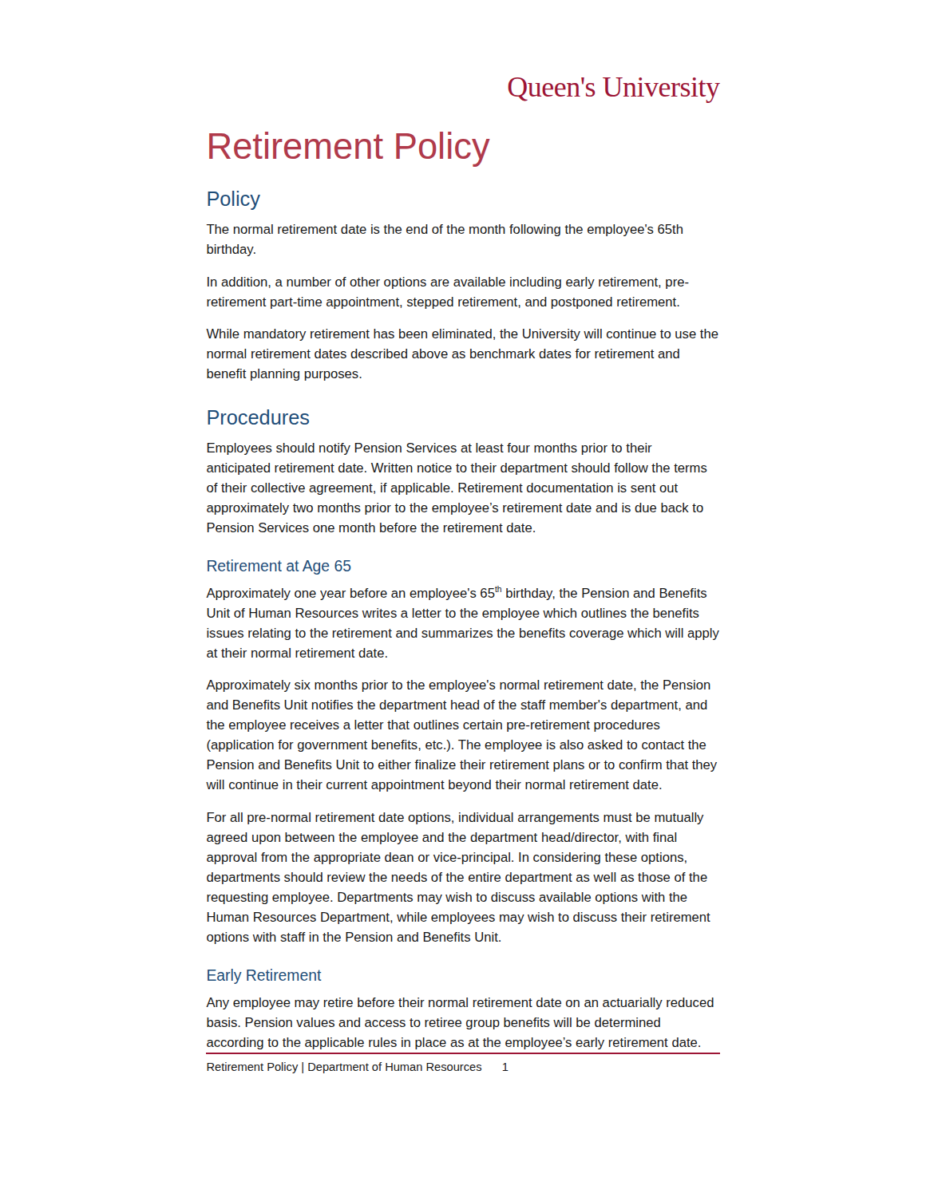Queen's University
Retirement Policy
Policy
The normal retirement date is the end of the month following the employee's 65th birthday.
In addition, a number of other options are available including early retirement, pre-retirement part-time appointment, stepped retirement, and postponed retirement.
While mandatory retirement has been eliminated, the University will continue to use the normal retirement dates described above as benchmark dates for retirement and benefit planning purposes.
Procedures
Employees should notify Pension Services at least four months prior to their anticipated retirement date. Written notice to their department should follow the terms of their collective agreement, if applicable. Retirement documentation is sent out approximately two months prior to the employee’s retirement date and is due back to Pension Services one month before the retirement date.
Retirement at Age 65
Approximately one year before an employee's 65th birthday, the Pension and Benefits Unit of Human Resources writes a letter to the employee which outlines the benefits issues relating to the retirement and summarizes the benefits coverage which will apply at their normal retirement date.
Approximately six months prior to the employee's normal retirement date, the Pension and Benefits Unit notifies the department head of the staff member's department, and the employee receives a letter that outlines certain pre-retirement procedures (application for government benefits, etc.). The employee is also asked to contact the Pension and Benefits Unit to either finalize their retirement plans or to confirm that they will continue in their current appointment beyond their normal retirement date.
For all pre-normal retirement date options, individual arrangements must be mutually agreed upon between the employee and the department head/director, with final approval from the appropriate dean or vice-principal. In considering these options, departments should review the needs of the entire department as well as those of the requesting employee. Departments may wish to discuss available options with the Human Resources Department, while employees may wish to discuss their retirement options with staff in the Pension and Benefits Unit.
Early Retirement
Any employee may retire before their normal retirement date on an actuarially reduced basis. Pension values and access to retiree group benefits will be determined according to the applicable rules in place as at the employee’s early retirement date.
Retirement Policy | Department of Human Resources 1